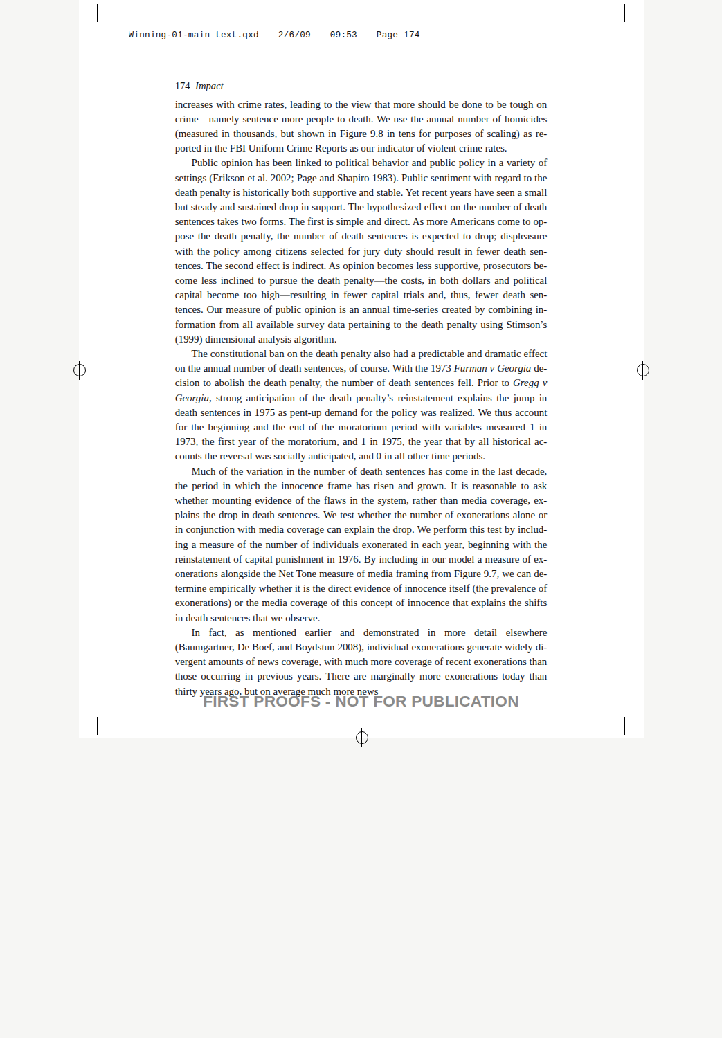Winning-01-main text.qxd 2/6/09 09:53 Page 174
174 Impact
increases with crime rates, leading to the view that more should be done to be tough on crime—namely sentence more people to death. We use the annual number of homicides (measured in thousands, but shown in Figure 9.8 in tens for purposes of scaling) as reported in the FBI Uniform Crime Reports as our indicator of violent crime rates.
Public opinion has been linked to political behavior and public policy in a variety of settings (Erikson et al. 2002; Page and Shapiro 1983). Public sentiment with regard to the death penalty is historically both supportive and stable. Yet recent years have seen a small but steady and sustained drop in support. The hypothesized effect on the number of death sentences takes two forms. The first is simple and direct. As more Americans come to oppose the death penalty, the number of death sentences is expected to drop; displeasure with the policy among citizens selected for jury duty should result in fewer death sentences. The second effect is indirect. As opinion becomes less supportive, prosecutors become less inclined to pursue the death penalty—the costs, in both dollars and political capital become too high—resulting in fewer capital trials and, thus, fewer death sentences. Our measure of public opinion is an annual time-series created by combining information from all available survey data pertaining to the death penalty using Stimson’s (1999) dimensional analysis algorithm.
The constitutional ban on the death penalty also had a predictable and dramatic effect on the annual number of death sentences, of course. With the 1973 Furman v Georgia decision to abolish the death penalty, the number of death sentences fell. Prior to Gregg v Georgia, strong anticipation of the death penalty’s reinstatement explains the jump in death sentences in 1975 as pent-up demand for the policy was realized. We thus account for the beginning and the end of the moratorium period with variables measured 1 in 1973, the first year of the moratorium, and 1 in 1975, the year that by all historical accounts the reversal was socially anticipated, and 0 in all other time periods.
Much of the variation in the number of death sentences has come in the last decade, the period in which the innocence frame has risen and grown. It is reasonable to ask whether mounting evidence of the flaws in the system, rather than media coverage, explains the drop in death sentences. We test whether the number of exonerations alone or in conjunction with media coverage can explain the drop. We perform this test by including a measure of the number of individuals exonerated in each year, beginning with the reinstatement of capital punishment in 1976. By including in our model a measure of exonerations alongside the Net Tone measure of media framing from Figure 9.7, we can determine empirically whether it is the direct evidence of innocence itself (the prevalence of exonerations) or the media coverage of this concept of innocence that explains the shifts in death sentences that we observe.
In fact, as mentioned earlier and demonstrated in more detail elsewhere (Baumgartner, De Boef, and Boydstun 2008), individual exonerations generate widely divergent amounts of news coverage, with much more coverage of recent exonerations than those occurring in previous years. There are marginally more exonerations today than thirty years ago, but on average much more news
FIRST PROOFS - NOT FOR PUBLICATION